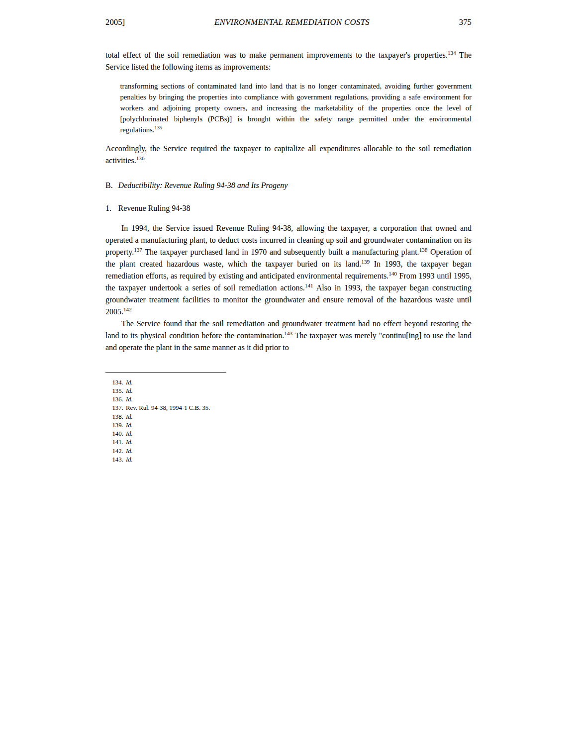2005] Environmental Remediation Costs 375
total effect of the soil remediation was to make permanent improvements to the taxpayer's properties.134 The Service listed the following items as improvements:
transforming sections of contaminated land into land that is no longer contaminated, avoiding further government penalties by bringing the properties into compliance with government regulations, providing a safe environment for workers and adjoining property owners, and increasing the marketability of the properties once the level of [polychlorinated biphenyls (PCBs)] is brought within the safety range permitted under the environmental regulations.135
Accordingly, the Service required the taxpayer to capitalize all expenditures allocable to the soil remediation activities.136
B. Deductibility: Revenue Ruling 94-38 and Its Progeny
1. Revenue Ruling 94-38
In 1994, the Service issued Revenue Ruling 94-38, allowing the taxpayer, a corporation that owned and operated a manufacturing plant, to deduct costs incurred in cleaning up soil and groundwater contamination on its property.137 The taxpayer purchased land in 1970 and subsequently built a manufacturing plant.138 Operation of the plant created hazardous waste, which the taxpayer buried on its land.139 In 1993, the taxpayer began remediation efforts, as required by existing and anticipated environmental requirements.140 From 1993 until 1995, the taxpayer undertook a series of soil remediation actions.141 Also in 1993, the taxpayer began constructing groundwater treatment facilities to monitor the groundwater and ensure removal of the hazardous waste until 2005.142
The Service found that the soil remediation and groundwater treatment had no effect beyond restoring the land to its physical condition before the contamination.143 The taxpayer was merely "continu[ing] to use the land and operate the plant in the same manner as it did prior to
134. Id.
135. Id.
136. Id.
137. Rev. Rul. 94-38, 1994-1 C.B. 35.
138. Id.
139. Id.
140. Id.
141. Id.
142. Id.
143. Id.